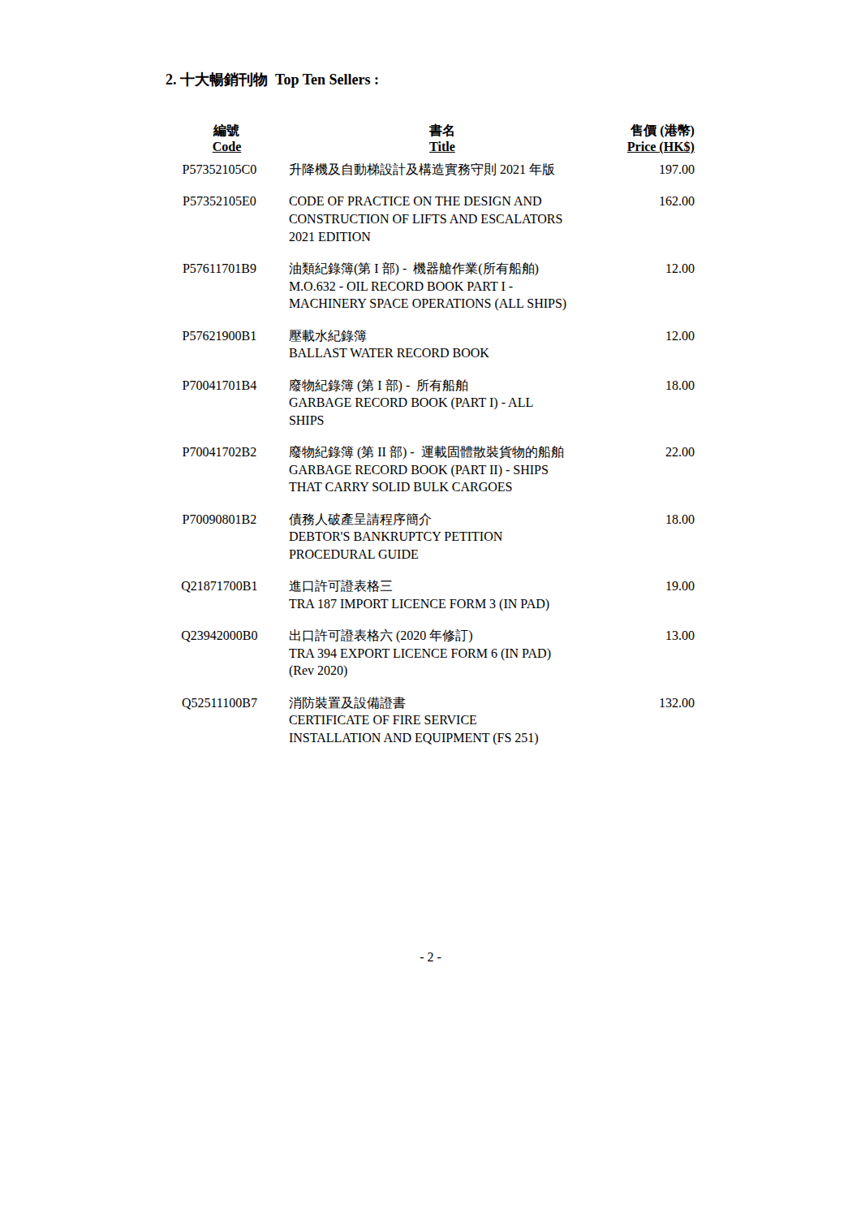2. 十大暢銷刊物 Top Ten Sellers :
| 編號 Code | 書名 Title | 售價 (港幣) Price (HK$) |
| --- | --- | --- |
| P57352105C0 | 升降機及自動梯設計及構造實務守則 2021 年版 | 197.00 |
| P57352105E0 | CODE OF PRACTICE ON THE DESIGN AND CONSTRUCTION OF LIFTS AND ESCALATORS 2021 EDITION | 162.00 |
| P57611701B9 | 油類紀錄簿(第 I 部) - 機器艙作業(所有船舶) M.O.632 - OIL RECORD BOOK PART I - MACHINERY SPACE OPERATIONS (ALL SHIPS) | 12.00 |
| P57621900B1 | 壓載水紀錄簿 BALLAST WATER RECORD BOOK | 12.00 |
| P70041701B4 | 廢物紀錄簿 (第 I 部) - 所有船舶 GARBAGE RECORD BOOK (PART I) - ALL SHIPS | 18.00 |
| P70041702B2 | 廢物紀錄簿 (第 II 部) - 運載固體散裝貨物的船舶 GARBAGE RECORD BOOK (PART II) - SHIPS THAT CARRY SOLID BULK CARGOES | 22.00 |
| P70090801B2 | 債務人破產呈請程序簡介 DEBTOR'S BANKRUPTCY PETITION PROCEDURAL GUIDE | 18.00 |
| Q21871700B1 | 進口許可證表格三 TRA 187 IMPORT LICENCE FORM 3 (IN PAD) | 19.00 |
| Q23942000B0 | 出口許可證表格六 (2020 年修訂) TRA 394 EXPORT LICENCE FORM 6 (IN PAD) (Rev 2020) | 13.00 |
| Q52511100B7 | 消防裝置及設備證書 CERTIFICATE OF FIRE SERVICE INSTALLATION AND EQUIPMENT (FS 251) | 132.00 |
- 2 -